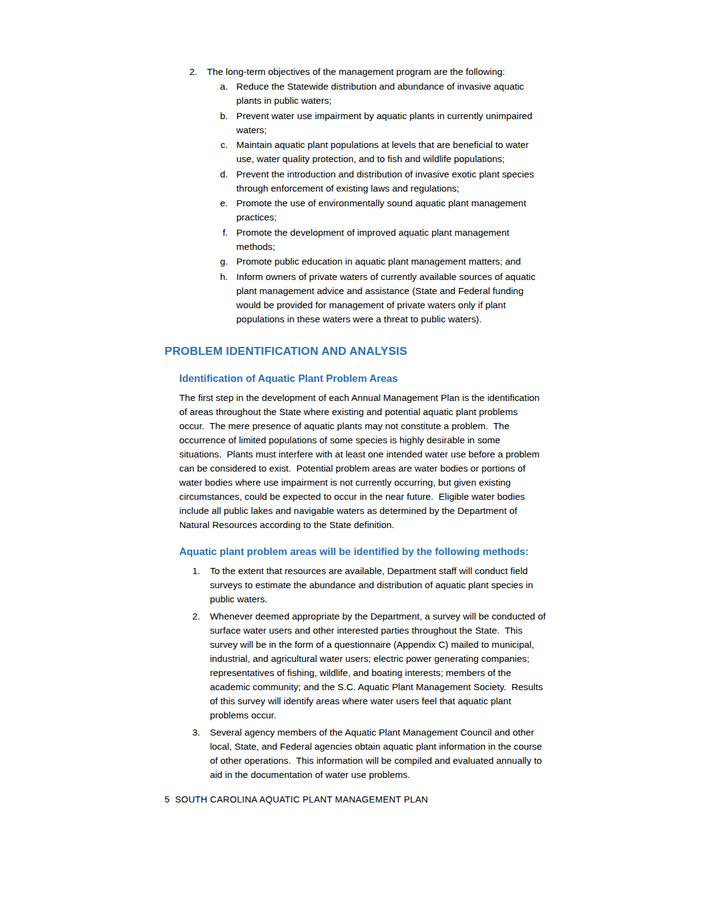The long-term objectives of the management program are the following:
Reduce the Statewide distribution and abundance of invasive aquatic plants in public waters;
Prevent water use impairment by aquatic plants in currently unimpaired waters;
Maintain aquatic plant populations at levels that are beneficial to water use, water quality protection, and to fish and wildlife populations;
Prevent the introduction and distribution of invasive exotic plant species through enforcement of existing laws and regulations;
Promote the use of environmentally sound aquatic plant management practices;
Promote the development of improved aquatic plant management methods;
Promote public education in aquatic plant management matters; and
Inform owners of private waters of currently available sources of aquatic plant management advice and assistance (State and Federal funding would be provided for management of private waters only if plant populations in these waters were a threat to public waters).
PROBLEM IDENTIFICATION AND ANALYSIS
Identification of Aquatic Plant Problem Areas
The first step in the development of each Annual Management Plan is the identification of areas throughout the State where existing and potential aquatic plant problems occur. The mere presence of aquatic plants may not constitute a problem. The occurrence of limited populations of some species is highly desirable in some situations. Plants must interfere with at least one intended water use before a problem can be considered to exist. Potential problem areas are water bodies or portions of water bodies where use impairment is not currently occurring, but given existing circumstances, could be expected to occur in the near future. Eligible water bodies include all public lakes and navigable waters as determined by the Department of Natural Resources according to the State definition.
Aquatic plant problem areas will be identified by the following methods:
To the extent that resources are available, Department staff will conduct field surveys to estimate the abundance and distribution of aquatic plant species in public waters.
Whenever deemed appropriate by the Department, a survey will be conducted of surface water users and other interested parties throughout the State. This survey will be in the form of a questionnaire (Appendix C) mailed to municipal, industrial, and agricultural water users; electric power generating companies; representatives of fishing, wildlife, and boating interests; members of the academic community; and the S.C. Aquatic Plant Management Society. Results of this survey will identify areas where water users feel that aquatic plant problems occur.
Several agency members of the Aquatic Plant Management Council and other local, State, and Federal agencies obtain aquatic plant information in the course of other operations. This information will be compiled and evaluated annually to aid in the documentation of water use problems.
5 SOUTH CAROLINA AQUATIC PLANT MANAGEMENT PLAN